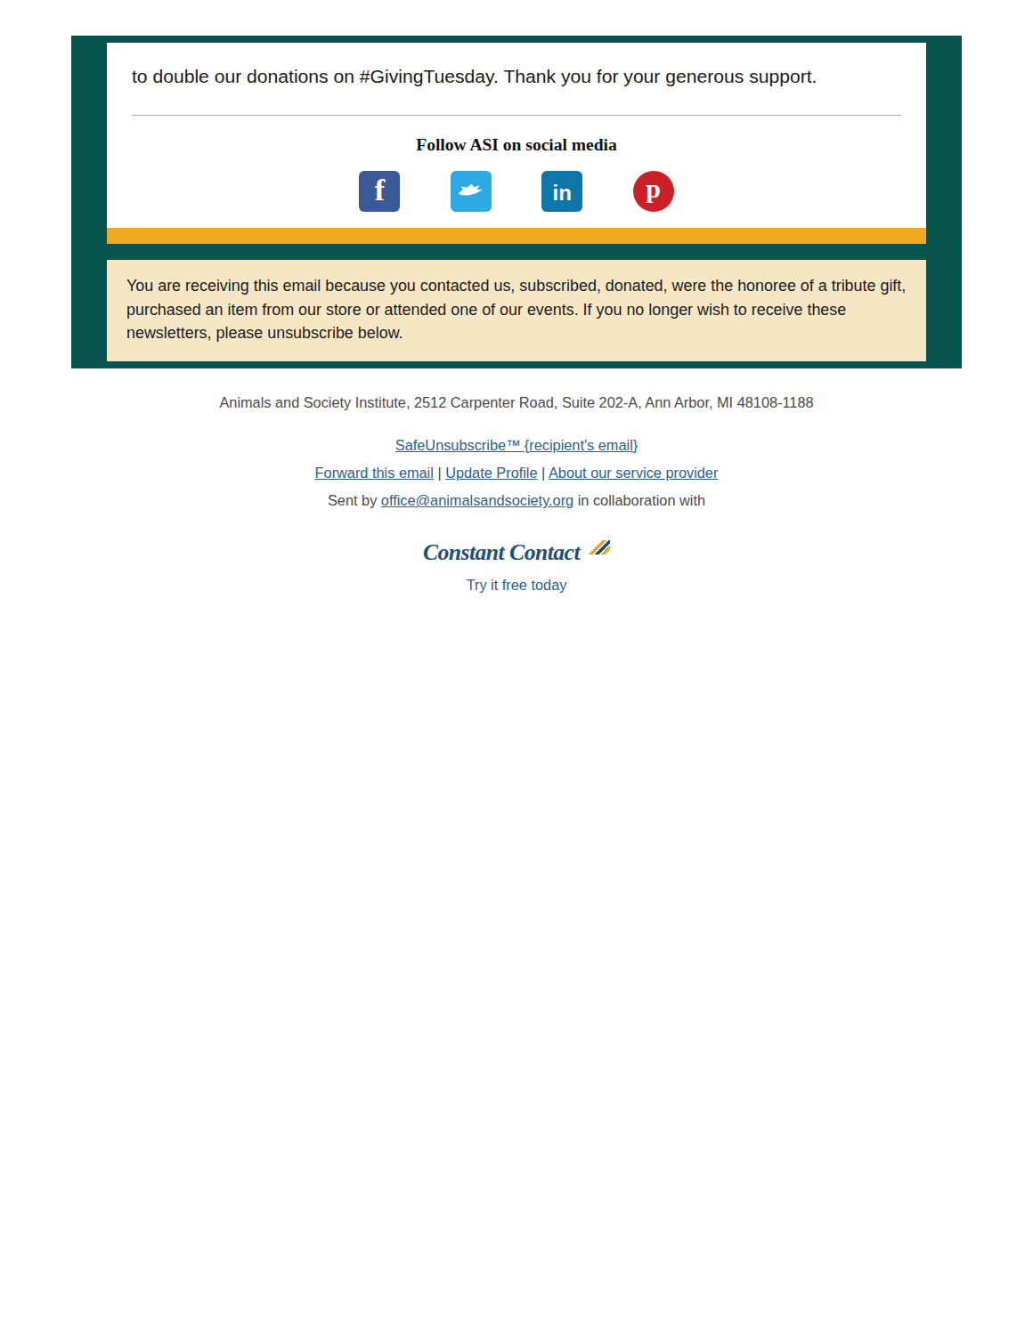to double our donations on #GivingTuesday. Thank you for your generous support.
Follow ASI on social media
You are receiving this email because you contacted us, subscribed, donated, were the honoree of a tribute gift, purchased an item from our store or attended one of our events. If you no longer wish to receive these newsletters, please unsubscribe below.
Animals and Society Institute, 2512 Carpenter Road, Suite 202-A, Ann Arbor, MI 48108-1188
SafeUnsubscribe™ {recipient's email}
Forward this email | Update Profile | About our service provider
Sent by office@animalsandsociety.org in collaboration with
Constant Contact
Try it free today